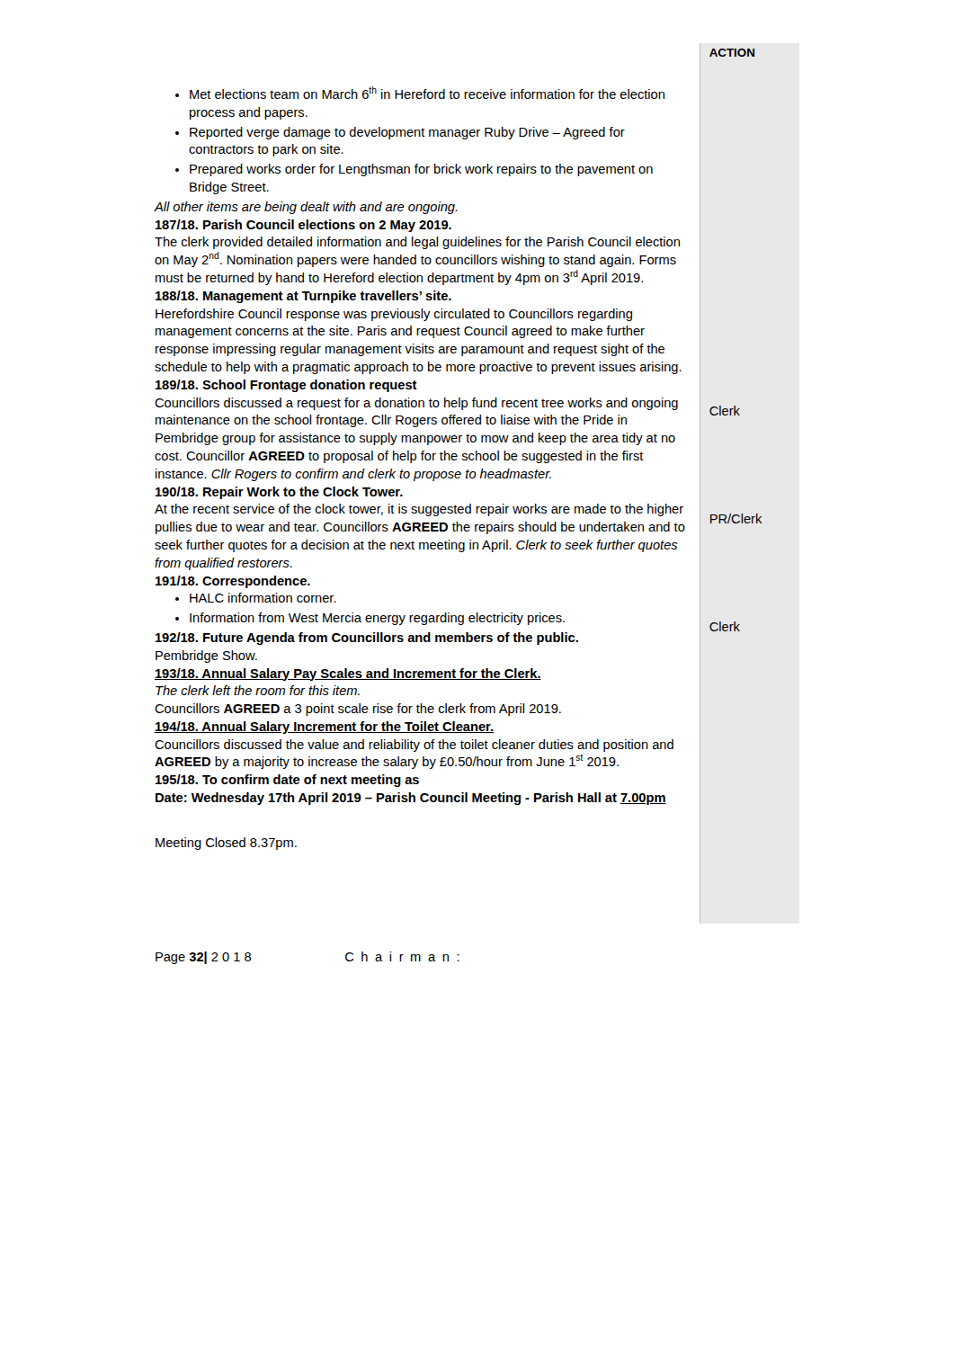Met elections team on March 6th in Hereford to receive information for the election process and papers.
Reported verge damage to development manager Ruby Drive – Agreed for contractors to park on site.
Prepared works order for Lengthsman for brick work repairs to the pavement on Bridge Street.
All other items are being dealt with and are ongoing.
187/18. Parish Council elections on 2 May 2019.
The clerk provided detailed information and legal guidelines for the Parish Council election on May 2nd. Nomination papers were handed to councillors wishing to stand again. Forms must be returned by hand to Hereford election department by 4pm on 3rd April 2019.
188/18. Management at Turnpike travellers’ site.
Herefordshire Council response was previously circulated to Councillors regarding management concerns at the site. Paris and request Council agreed to make further response impressing regular management visits are paramount and request sight of the schedule to help with a pragmatic approach to be more proactive to prevent issues arising.
189/18. School Frontage donation request
Councillors discussed a request for a donation to help fund recent tree works and ongoing maintenance on the school frontage. Cllr Rogers offered to liaise with the Pride in Pembridge group for assistance to supply manpower to mow and keep the area tidy at no cost. Councillor AGREED to proposal of help for the school be suggested in the first instance. Cllr Rogers to confirm and clerk to propose to headmaster.
190/18. Repair Work to the Clock Tower.
At the recent service of the clock tower, it is suggested repair works are made to the higher pullies due to wear and tear. Councillors AGREED the repairs should be undertaken and to seek further quotes for a decision at the next meeting in April. Clerk to seek further quotes from qualified restorers.
191/18. Correspondence.
HALC information corner.
Information from West Mercia energy regarding electricity prices.
192/18. Future Agenda from Councillors and members of the public.
Pembridge Show.
193/18. Annual Salary Pay Scales and Increment for the Clerk.
The clerk left the room for this item.
Councillors AGREED a 3 point scale rise for the clerk from April 2019.
194/18. Annual Salary Increment for the Toilet Cleaner.
Councillors discussed the value and reliability of the toilet cleaner duties and position and AGREED by a majority to increase the salary by £0.50/hour from June 1st 2019.
195/18. To confirm date of next meeting as
Date: Wednesday 17th April 2019 – Parish Council Meeting - Parish Hall at 7.00pm
Meeting Closed 8.37pm.
ACTION
Clerk
PR/Clerk
Clerk
Page 32| 2 0 1 8 C h a i r m a n :